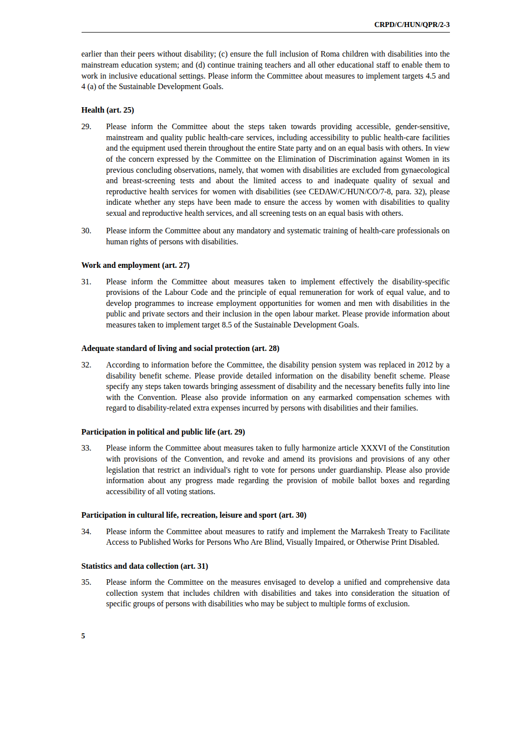CRPD/C/HUN/QPR/2-3
earlier than their peers without disability; (c) ensure the full inclusion of Roma children with disabilities into the mainstream education system; and (d) continue training teachers and all other educational staff to enable them to work in inclusive educational settings. Please inform the Committee about measures to implement targets 4.5 and 4 (a) of the Sustainable Development Goals.
Health (art. 25)
29. Please inform the Committee about the steps taken towards providing accessible, gender-sensitive, mainstream and quality public health-care services, including accessibility to public health-care facilities and the equipment used therein throughout the entire State party and on an equal basis with others. In view of the concern expressed by the Committee on the Elimination of Discrimination against Women in its previous concluding observations, namely, that women with disabilities are excluded from gynaecological and breast-screening tests and about the limited access to and inadequate quality of sexual and reproductive health services for women with disabilities (see CEDAW/C/HUN/CO/7-8, para. 32), please indicate whether any steps have been made to ensure the access by women with disabilities to quality sexual and reproductive health services, and all screening tests on an equal basis with others.
30. Please inform the Committee about any mandatory and systematic training of health-care professionals on human rights of persons with disabilities.
Work and employment (art. 27)
31. Please inform the Committee about measures taken to implement effectively the disability-specific provisions of the Labour Code and the principle of equal remuneration for work of equal value, and to develop programmes to increase employment opportunities for women and men with disabilities in the public and private sectors and their inclusion in the open labour market. Please provide information about measures taken to implement target 8.5 of the Sustainable Development Goals.
Adequate standard of living and social protection (art. 28)
32. According to information before the Committee, the disability pension system was replaced in 2012 by a disability benefit scheme. Please provide detailed information on the disability benefit scheme. Please specify any steps taken towards bringing assessment of disability and the necessary benefits fully into line with the Convention. Please also provide information on any earmarked compensation schemes with regard to disability-related extra expenses incurred by persons with disabilities and their families.
Participation in political and public life (art. 29)
33. Please inform the Committee about measures taken to fully harmonize article XXXVI of the Constitution with provisions of the Convention, and revoke and amend its provisions and provisions of any other legislation that restrict an individual's right to vote for persons under guardianship. Please also provide information about any progress made regarding the provision of mobile ballot boxes and regarding accessibility of all voting stations.
Participation in cultural life, recreation, leisure and sport (art. 30)
34. Please inform the Committee about measures to ratify and implement the Marrakesh Treaty to Facilitate Access to Published Works for Persons Who Are Blind, Visually Impaired, or Otherwise Print Disabled.
Statistics and data collection (art. 31)
35. Please inform the Committee on the measures envisaged to develop a unified and comprehensive data collection system that includes children with disabilities and takes into consideration the situation of specific groups of persons with disabilities who may be subject to multiple forms of exclusion.
5